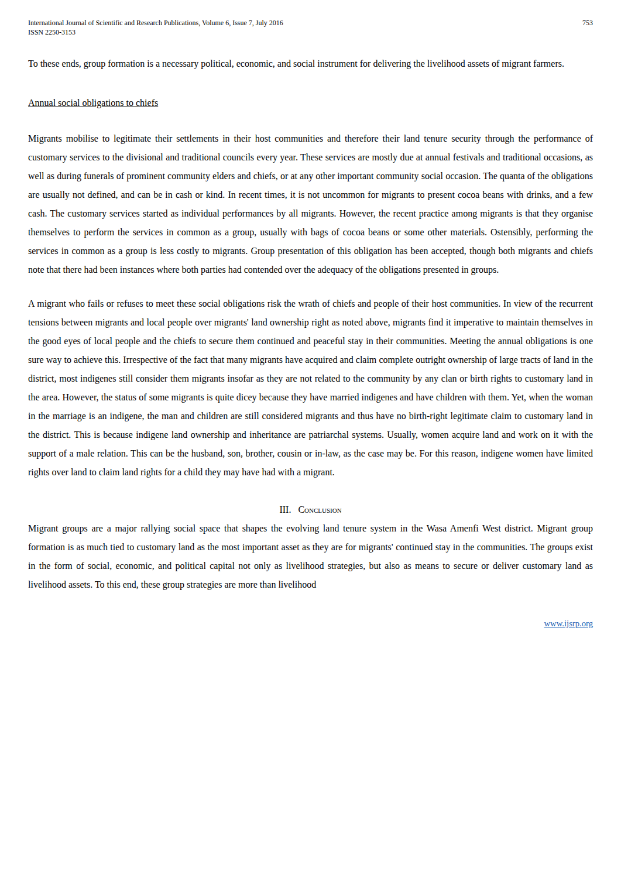International Journal of Scientific and Research Publications, Volume 6, Issue 7, July 2016
ISSN 2250-3153
753
To these ends, group formation is a necessary political, economic, and social instrument for delivering the livelihood assets of migrant farmers.
Annual social obligations to chiefs
Migrants mobilise to legitimate their settlements in their host communities and therefore their land tenure security through the performance of customary services to the divisional and traditional councils every year. These services are mostly due at annual festivals and traditional occasions, as well as during funerals of prominent community elders and chiefs, or at any other important community social occasion. The quanta of the obligations are usually not defined, and can be in cash or kind. In recent times, it is not uncommon for migrants to present cocoa beans with drinks, and a few cash. The customary services started as individual performances by all migrants. However, the recent practice among migrants is that they organise themselves to perform the services in common as a group, usually with bags of cocoa beans or some other materials. Ostensibly, performing the services in common as a group is less costly to migrants. Group presentation of this obligation has been accepted, though both migrants and chiefs note that there had been instances where both parties had contended over the adequacy of the obligations presented in groups.
A migrant who fails or refuses to meet these social obligations risk the wrath of chiefs and people of their host communities. In view of the recurrent tensions between migrants and local people over migrants' land ownership right as noted above, migrants find it imperative to maintain themselves in the good eyes of local people and the chiefs to secure them continued and peaceful stay in their communities. Meeting the annual obligations is one sure way to achieve this. Irrespective of the fact that many migrants have acquired and claim complete outright ownership of large tracts of land in the district, most indigenes still consider them migrants insofar as they are not related to the community by any clan or birth rights to customary land in the area. However, the status of some migrants is quite dicey because they have married indigenes and have children with them. Yet, when the woman in the marriage is an indigene, the man and children are still considered migrants and thus have no birth-right legitimate claim to customary land in the district. This is because indigene land ownership and inheritance are patriarchal systems. Usually, women acquire land and work on it with the support of a male relation. This can be the husband, son, brother, cousin or in-law, as the case may be. For this reason, indigene women have limited rights over land to claim land rights for a child they may have had with a migrant.
III. Conclusion
Migrant groups are a major rallying social space that shapes the evolving land tenure system in the Wasa Amenfi West district. Migrant group formation is as much tied to customary land as the most important asset as they are for migrants' continued stay in the communities. The groups exist in the form of social, economic, and political capital not only as livelihood strategies, but also as means to secure or deliver customary land as livelihood assets. To this end, these group strategies are more than livelihood
www.ijsrp.org